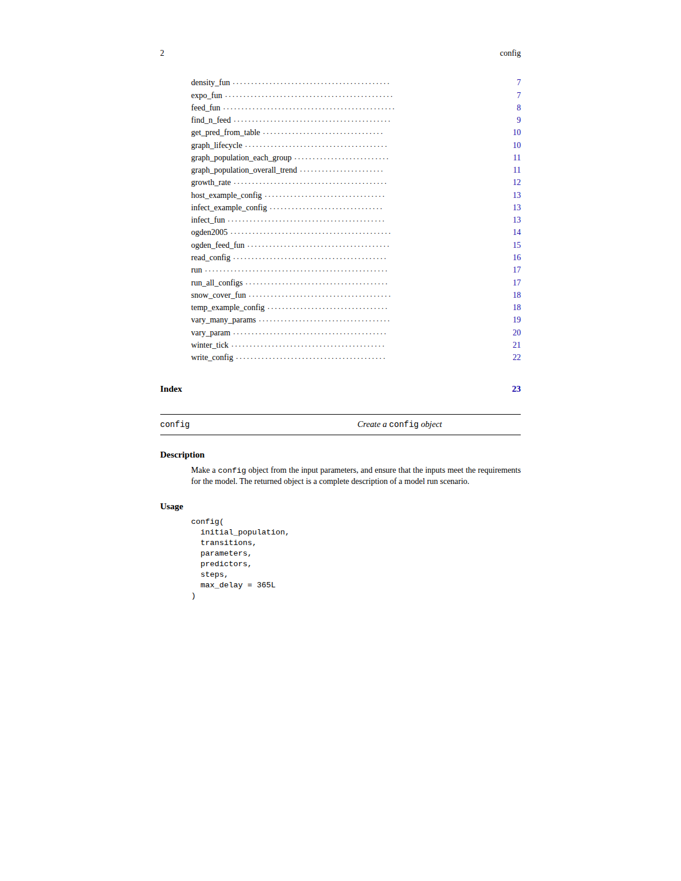2
config
density_fun........................................... 7
expo_fun.............................................. 7
feed_fun............................................... 8
find_n_feed........................................... 9
get_pred_from_table................................. 10
graph_lifecycle....................................... 10
graph_population_each_group.......................... 11
graph_population_overall_trend....................... 11
growth_rate.......................................... 12
host_example_config................................. 13
infect_example_config............................... 13
infect_fun........................................... 13
ogden2005............................................ 14
ogden_feed_fun....................................... 15
read_config.......................................... 16
run.................................................. 17
run_all_configs....................................... 17
snow_cover_fun....................................... 18
temp_example_config................................. 18
vary_many_params.................................... 19
vary_param.......................................... 20
winter_tick.......................................... 21
write_config......................................... 22
Index 23
config Create a config object
Description
Make a config object from the input parameters, and ensure that the inputs meet the requirements for the model. The returned object is a complete description of a model run scenario.
Usage
config(
  initial_population,
  transitions,
  parameters,
  predictors,
  steps,
  max_delay = 365L
)